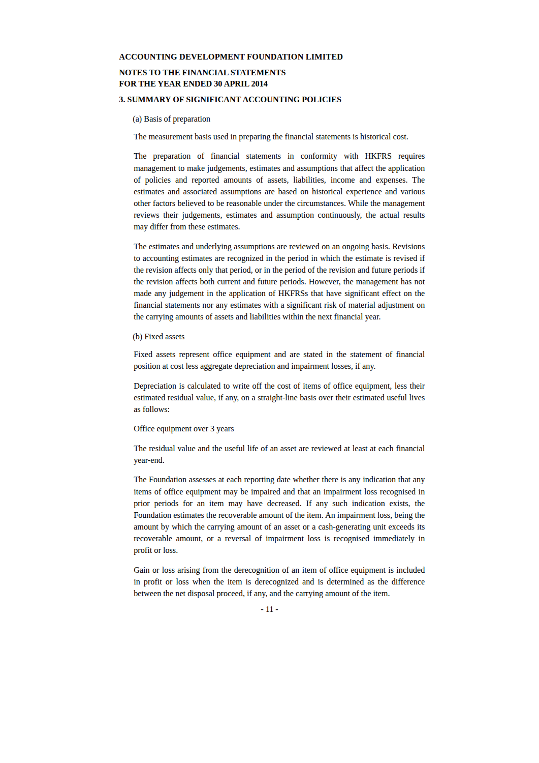ACCOUNTING DEVELOPMENT FOUNDATION LIMITED
NOTES TO THE FINANCIAL STATEMENTS
FOR THE YEAR ENDED 30 APRIL 2014
3. SUMMARY OF SIGNIFICANT ACCOUNTING POLICIES
(a) Basis of preparation
The measurement basis used in preparing the financial statements is historical cost.
The preparation of financial statements in conformity with HKFRS requires management to make judgements, estimates and assumptions that affect the application of policies and reported amounts of assets, liabilities, income and expenses. The estimates and associated assumptions are based on historical experience and various other factors believed to be reasonable under the circumstances. While the management reviews their judgements, estimates and assumption continuously, the actual results may differ from these estimates.
The estimates and underlying assumptions are reviewed on an ongoing basis. Revisions to accounting estimates are recognized in the period in which the estimate is revised if the revision affects only that period, or in the period of the revision and future periods if the revision affects both current and future periods. However, the management has not made any judgement in the application of HKFRSs that have significant effect on the financial statements nor any estimates with a significant risk of material adjustment on the carrying amounts of assets and liabilities within the next financial year.
(b) Fixed assets
Fixed assets represent office equipment and are stated in the statement of financial position at cost less aggregate depreciation and impairment losses, if any.
Depreciation is calculated to write off the cost of items of office equipment, less their estimated residual value, if any, on a straight-line basis over their estimated useful lives as follows:
Office equipment over 3 years
The residual value and the useful life of an asset are reviewed at least at each financial year-end.
The Foundation assesses at each reporting date whether there is any indication that any items of office equipment may be impaired and that an impairment loss recognised in prior periods for an item may have decreased. If any such indication exists, the Foundation estimates the recoverable amount of the item. An impairment loss, being the amount by which the carrying amount of an asset or a cash-generating unit exceeds its recoverable amount, or a reversal of impairment loss is recognised immediately in profit or loss.
Gain or loss arising from the derecognition of an item of office equipment is included in profit or loss when the item is derecognized and is determined as the difference between the net disposal proceed, if any, and the carrying amount of the item.
- 11 -